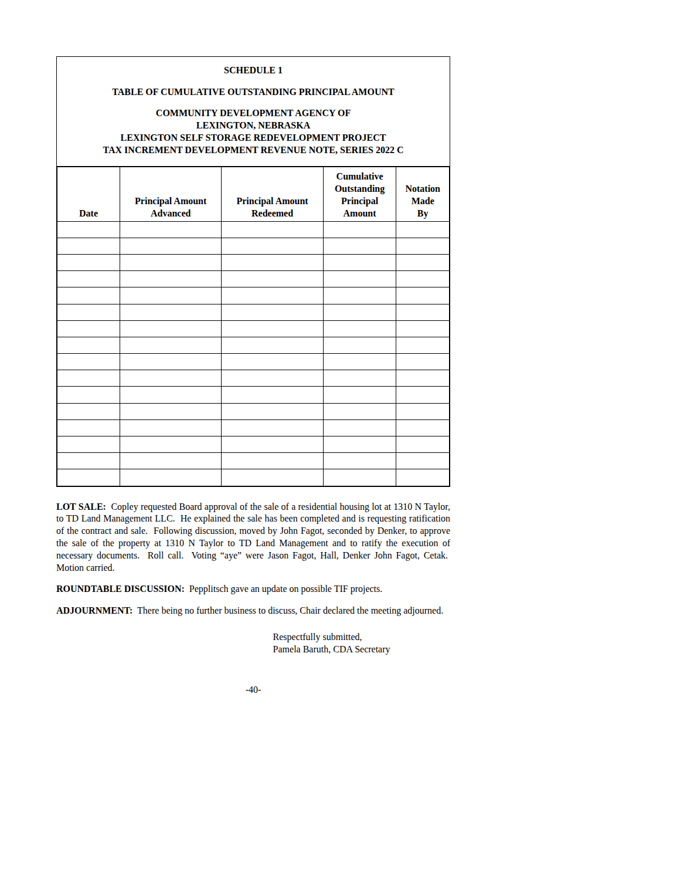SCHEDULE 1
TABLE OF CUMULATIVE OUTSTANDING PRINCIPAL AMOUNT
COMMUNITY DEVELOPMENT AGENCY OF
LEXINGTON, NEBRASKA
LEXINGTON SELF STORAGE REDEVELOPMENT PROJECT
TAX INCREMENT DEVELOPMENT REVENUE NOTE, SERIES 2022 C
| Date | Principal Amount Advanced | Principal Amount Redeemed | Cumulative Outstanding Principal Amount | Notation Made By |
| --- | --- | --- | --- | --- |
LOT SALE: Copley requested Board approval of the sale of a residential housing lot at 1310 N Taylor, to TD Land Management LLC. He explained the sale has been completed and is requesting ratification of the contract and sale. Following discussion, moved by John Fagot, seconded by Denker, to approve the sale of the property at 1310 N Taylor to TD Land Management and to ratify the execution of necessary documents. Roll call. Voting “aye” were Jason Fagot, Hall, Denker John Fagot, Cetak. Motion carried.
ROUNDTABLE DISCUSSION: Pepplitsch gave an update on possible TIF projects.
ADJOURNMENT: There being no further business to discuss, Chair declared the meeting adjourned.
Respectfully submitted,
Pamela Baruth, CDA Secretary
-40-